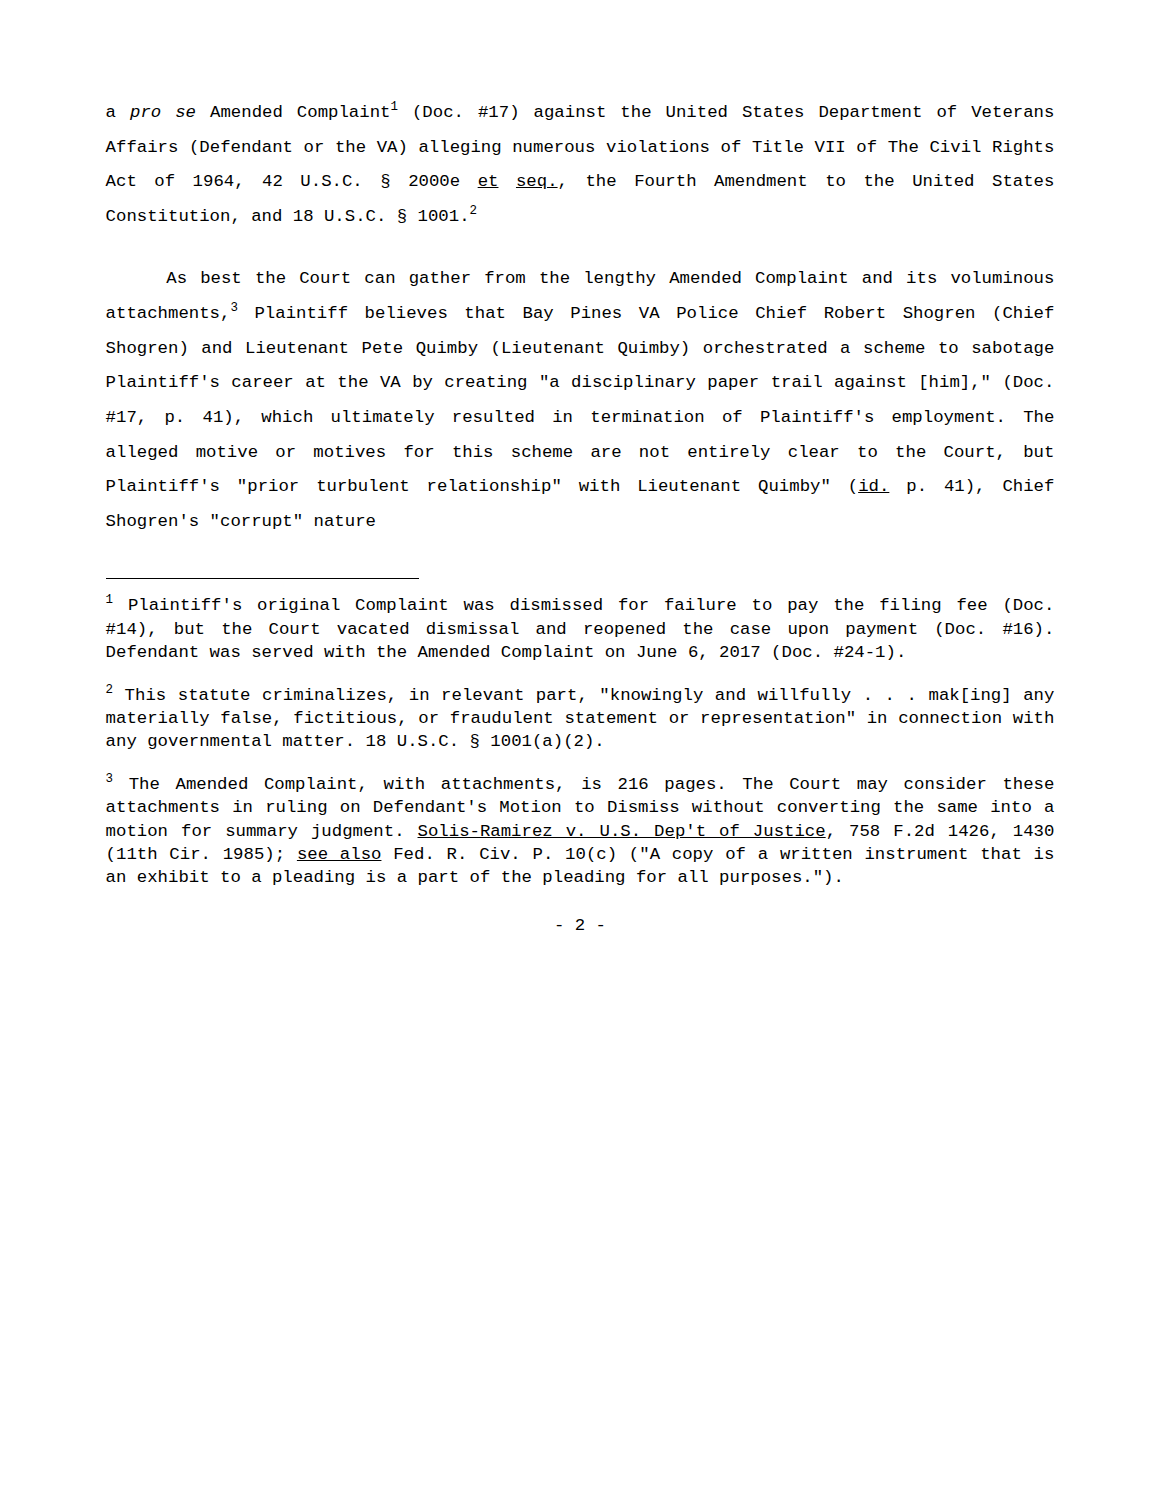a pro se Amended Complaint1 (Doc. #17) against the United States Department of Veterans Affairs (Defendant or the VA) alleging numerous violations of Title VII of The Civil Rights Act of 1964, 42 U.S.C. § 2000e et seq., the Fourth Amendment to the United States Constitution, and 18 U.S.C. § 1001.2
As best the Court can gather from the lengthy Amended Complaint and its voluminous attachments,3 Plaintiff believes that Bay Pines VA Police Chief Robert Shogren (Chief Shogren) and Lieutenant Pete Quimby (Lieutenant Quimby) orchestrated a scheme to sabotage Plaintiff's career at the VA by creating "a disciplinary paper trail against [him]," (Doc. #17, p. 41), which ultimately resulted in termination of Plaintiff's employment. The alleged motive or motives for this scheme are not entirely clear to the Court, but Plaintiff's "prior turbulent relationship" with Lieutenant Quimby" (id. p. 41), Chief Shogren's "corrupt" nature
1 Plaintiff's original Complaint was dismissed for failure to pay the filing fee (Doc. #14), but the Court vacated dismissal and reopened the case upon payment (Doc. #16). Defendant was served with the Amended Complaint on June 6, 2017 (Doc. #24-1).
2 This statute criminalizes, in relevant part, "knowingly and willfully . . . mak[ing] any materially false, fictitious, or fraudulent statement or representation" in connection with any governmental matter. 18 U.S.C. § 1001(a)(2).
3 The Amended Complaint, with attachments, is 216 pages. The Court may consider these attachments in ruling on Defendant's Motion to Dismiss without converting the same into a motion for summary judgment. Solis-Ramirez v. U.S. Dep't of Justice, 758 F.2d 1426, 1430 (11th Cir. 1985); see also Fed. R. Civ. P. 10(c) ("A copy of a written instrument that is an exhibit to a pleading is a part of the pleading for all purposes.").
- 2 -